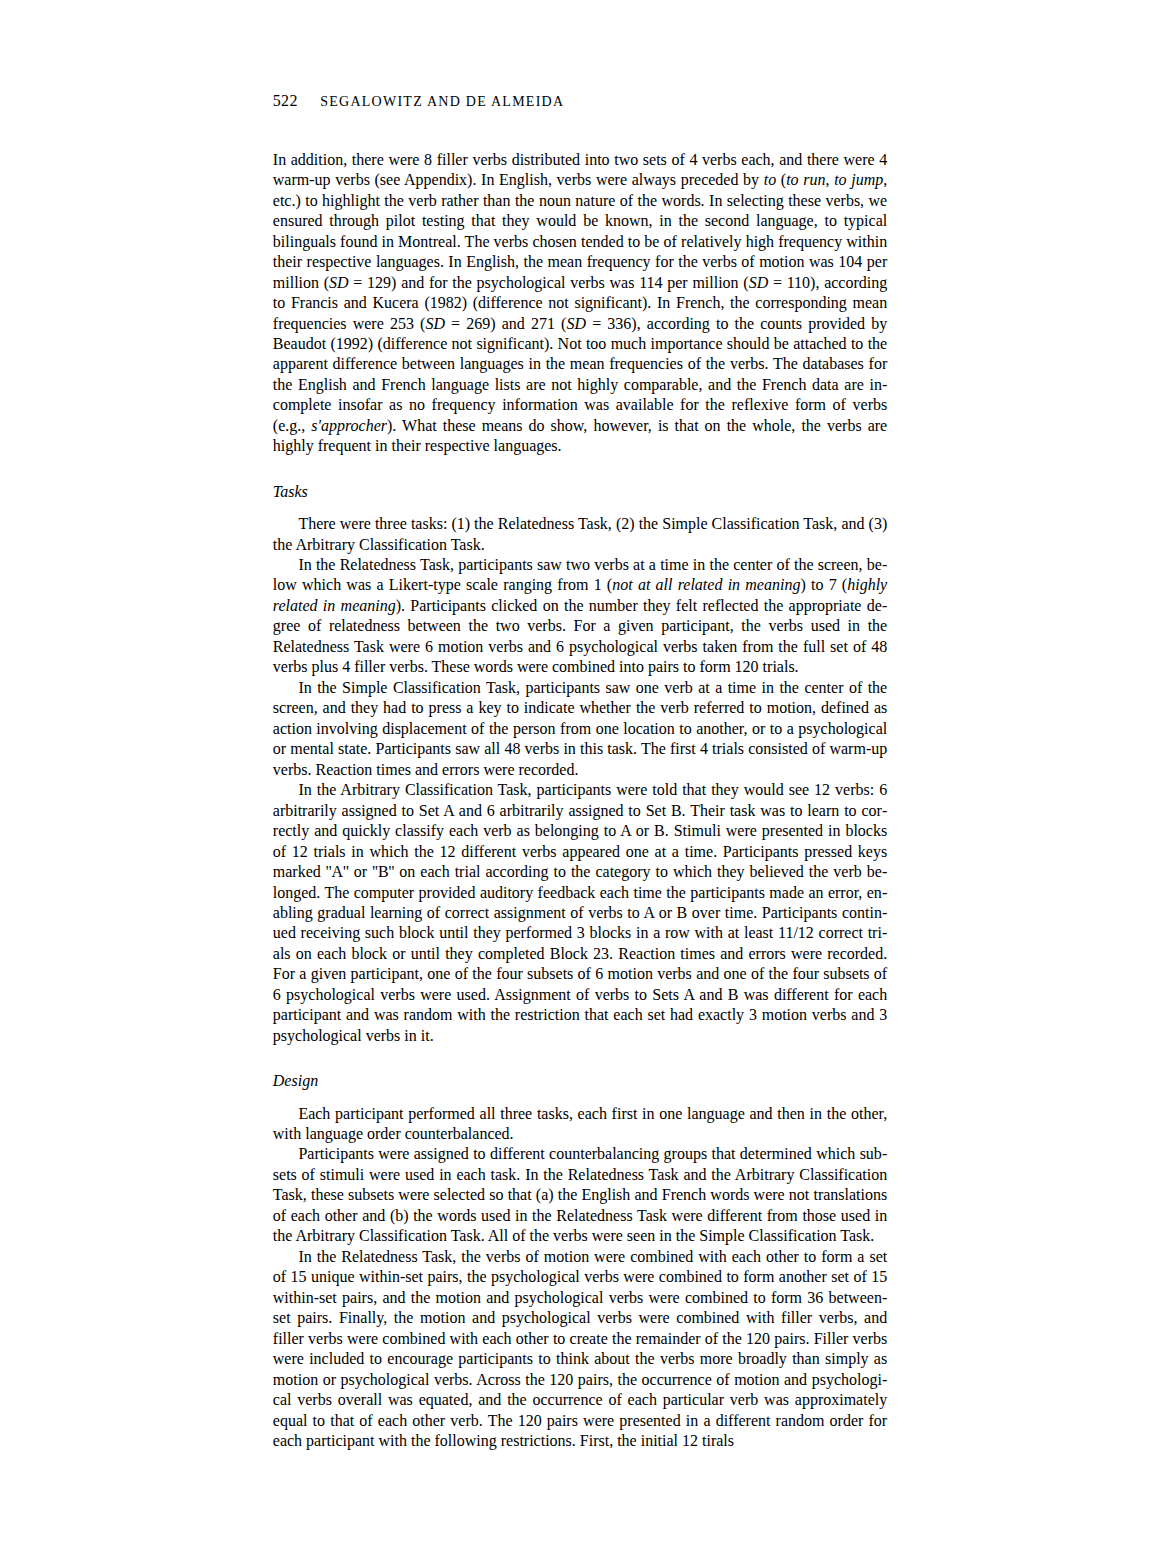522 Segalowitz and de Almeida
In addition, there were 8 filler verbs distributed into two sets of 4 verbs each, and there were 4 warm-up verbs (see Appendix). In English, verbs were always preceded by to (to run, to jump, etc.) to highlight the verb rather than the noun nature of the words. In selecting these verbs, we ensured through pilot testing that they would be known, in the second language, to typical bilinguals found in Montreal. The verbs chosen tended to be of relatively high frequency within their respective languages. In English, the mean frequency for the verbs of motion was 104 per million (SD = 129) and for the psychological verbs was 114 per million (SD = 110), according to Francis and Kucera (1982) (difference not significant). In French, the corresponding mean frequencies were 253 (SD = 269) and 271 (SD = 336), according to the counts provided by Beaudot (1992) (difference not significant). Not too much importance should be attached to the apparent difference between languages in the mean frequencies of the verbs. The databases for the English and French language lists are not highly comparable, and the French data are incomplete insofar as no frequency information was available for the reflexive form of verbs (e.g., s'approcher). What these means do show, however, is that on the whole, the verbs are highly frequent in their respective languages.
Tasks
There were three tasks: (1) the Relatedness Task, (2) the Simple Classification Task, and (3) the Arbitrary Classification Task.
In the Relatedness Task, participants saw two verbs at a time in the center of the screen, below which was a Likert-type scale ranging from 1 (not at all related in meaning) to 7 (highly related in meaning). Participants clicked on the number they felt reflected the appropriate degree of relatedness between the two verbs. For a given participant, the verbs used in the Relatedness Task were 6 motion verbs and 6 psychological verbs taken from the full set of 48 verbs plus 4 filler verbs. These words were combined into pairs to form 120 trials.
In the Simple Classification Task, participants saw one verb at a time in the center of the screen, and they had to press a key to indicate whether the verb referred to motion, defined as action involving displacement of the person from one location to another, or to a psychological or mental state. Participants saw all 48 verbs in this task. The first 4 trials consisted of warm-up verbs. Reaction times and errors were recorded.
In the Arbitrary Classification Task, participants were told that they would see 12 verbs: 6 arbitrarily assigned to Set A and 6 arbitrarily assigned to Set B. Their task was to learn to correctly and quickly classify each verb as belonging to A or B. Stimuli were presented in blocks of 12 trials in which the 12 different verbs appeared one at a time. Participants pressed keys marked ''A'' or ''B'' on each trial according to the category to which they believed the verb belonged. The computer provided auditory feedback each time the participants made an error, enabling gradual learning of correct assignment of verbs to A or B over time. Participants continued receiving such block until they performed 3 blocks in a row with at least 11/12 correct trials on each block or until they completed Block 23. Reaction times and errors were recorded. For a given participant, one of the four subsets of 6 motion verbs and one of the four subsets of 6 psychological verbs were used. Assignment of verbs to Sets A and B was different for each participant and was random with the restriction that each set had exactly 3 motion verbs and 3 psychological verbs in it.
Design
Each participant performed all three tasks, each first in one language and then in the other, with language order counterbalanced.
Participants were assigned to different counterbalancing groups that determined which subsets of stimuli were used in each task. In the Relatedness Task and the Arbitrary Classification Task, these subsets were selected so that (a) the English and French words were not translations of each other and (b) the words used in the Relatedness Task were different from those used in the Arbitrary Classification Task. All of the verbs were seen in the Simple Classification Task.
In the Relatedness Task, the verbs of motion were combined with each other to form a set of 15 unique within-set pairs, the psychological verbs were combined to form another set of 15 within-set pairs, and the motion and psychological verbs were combined to form 36 between-set pairs. Finally, the motion and psychological verbs were combined with filler verbs, and filler verbs were combined with each other to create the remainder of the 120 pairs. Filler verbs were included to encourage participants to think about the verbs more broadly than simply as motion or psychological verbs. Across the 120 pairs, the occurrence of motion and psychological verbs overall was equated, and the occurrence of each particular verb was approximately equal to that of each other verb. The 120 pairs were presented in a different random order for each participant with the following restrictions. First, the initial 12 tirals